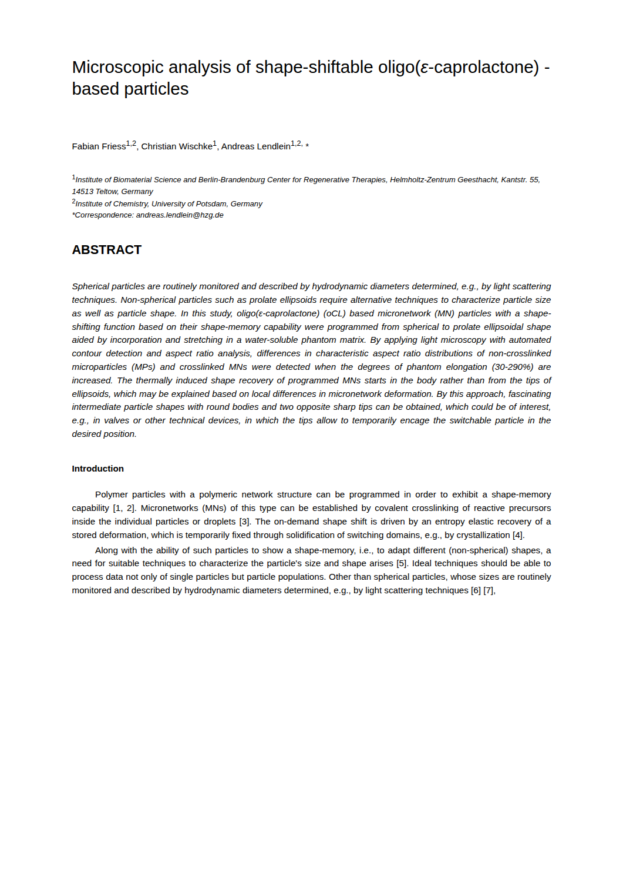Microscopic analysis of shape-shiftable oligo(ε-caprolactone) - based particles
Fabian Friess1,2, Christian Wischke1, Andreas Lendlein1,2, *
1Institute of Biomaterial Science and Berlin-Brandenburg Center for Regenerative Therapies, Helmholtz-Zentrum Geesthacht, Kantstr. 55, 14513 Teltow, Germany
2Institute of Chemistry, University of Potsdam, Germany
*Correspondence: andreas.lendlein@hzg.de
ABSTRACT
Spherical particles are routinely monitored and described by hydrodynamic diameters determined, e.g., by light scattering techniques. Non-spherical particles such as prolate ellipsoids require alternative techniques to characterize particle size as well as particle shape. In this study, oligo(ε-caprolactone) (oCL) based micronetwork (MN) particles with a shape-shifting function based on their shape-memory capability were programmed from spherical to prolate ellipsoidal shape aided by incorporation and stretching in a water-soluble phantom matrix. By applying light microscopy with automated contour detection and aspect ratio analysis, differences in characteristic aspect ratio distributions of non-crosslinked microparticles (MPs) and crosslinked MNs were detected when the degrees of phantom elongation (30-290%) are increased. The thermally induced shape recovery of programmed MNs starts in the body rather than from the tips of ellipsoids, which may be explained based on local differences in micronetwork deformation. By this approach, fascinating intermediate particle shapes with round bodies and two opposite sharp tips can be obtained, which could be of interest, e.g., in valves or other technical devices, in which the tips allow to temporarily encage the switchable particle in the desired position.
Introduction
Polymer particles with a polymeric network structure can be programmed in order to exhibit a shape-memory capability [1, 2]. Micronetworks (MNs) of this type can be established by covalent crosslinking of reactive precursors inside the individual particles or droplets [3]. The on-demand shape shift is driven by an entropy elastic recovery of a stored deformation, which is temporarily fixed through solidification of switching domains, e.g., by crystallization [4].
Along with the ability of such particles to show a shape-memory, i.e., to adapt different (non-spherical) shapes, a need for suitable techniques to characterize the particle's size and shape arises [5]. Ideal techniques should be able to process data not only of single particles but particle populations. Other than spherical particles, whose sizes are routinely monitored and described by hydrodynamic diameters determined, e.g., by light scattering techniques [6] [7],